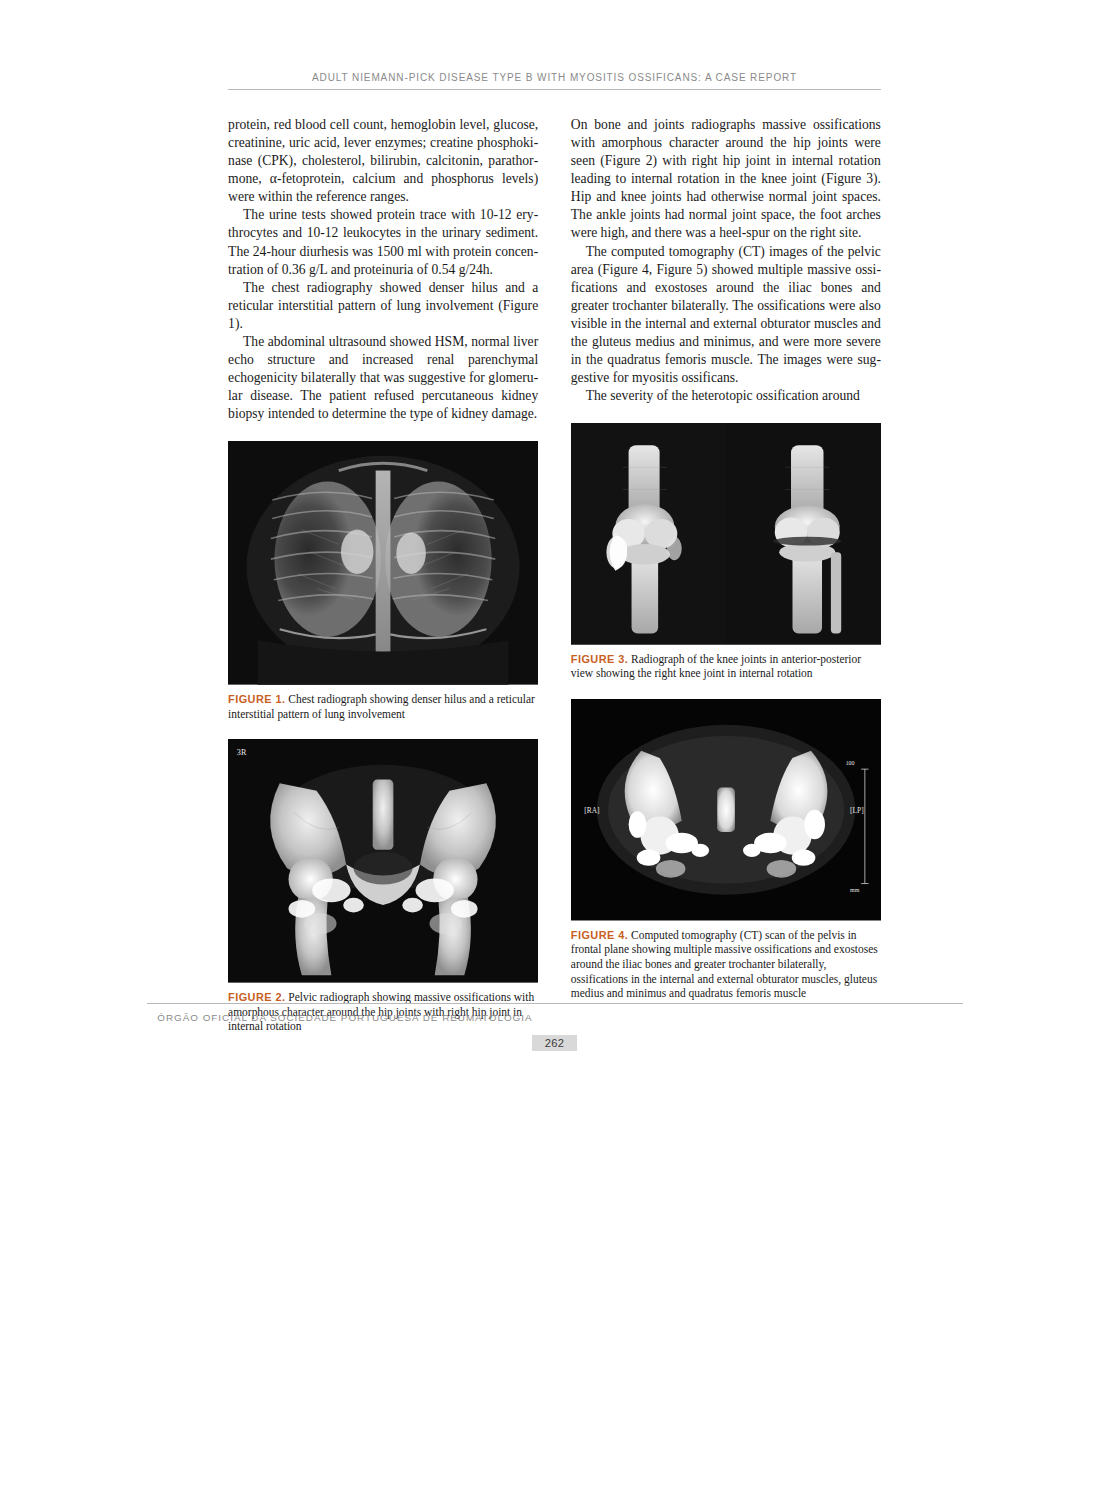Adult Niemann-Pick Disease Type B with Myositis Ossificans: a Case Report
protein, red blood cell count, hemoglobin level, glucose, creatinine, uric acid, lever enzymes; creatine phosphokinase (CPK), cholesterol, bilirubin, calcitonin, parathormone, α-fetoprotein, calcium and phosphorus levels) were within the reference ranges.
The urine tests showed protein trace with 10-12 erythrocytes and 10-12 leukocytes in the urinary sediment. The 24-hour diurhesis was 1500 ml with protein concentration of 0.36 g/L and proteinuria of 0.54 g/24h.
The chest radiography showed denser hilus and a reticular interstitial pattern of lung involvement (Figure 1).
The abdominal ultrasound showed HSM, normal liver echo structure and increased renal parenchymal echogenicity bilaterally that was suggestive for glomerular disease. The patient refused percutaneous kidney biopsy intended to determine the type of kidney damage.
Figure 1. Chest radiograph showing denser hilus and a reticular interstitial pattern of lung involvement
3R
Figure 2. Pelvic radiograph showing massive ossifications with amorphous character around the hip joints with right hip joint in internal rotation
On bone and joints radiographs massive ossifications with amorphous character around the hip joints were seen (Figure 2) with right hip joint in internal rotation leading to internal rotation in the knee joint (Figure 3). Hip and knee joints had otherwise normal joint spaces. The ankle joints had normal joint space, the foot arches were high, and there was a heel-spur on the right site.
The computed tomography (CT) images of the pelvic area (Figure 4, Figure 5) showed multiple massive ossifications and exostoses around the iliac bones and greater trochanter bilaterally. The ossifications were also visible in the internal and external obturator muscles and the gluteus medius and minimus, and were more severe in the quadratus femoris muscle. The images were suggestive for myositis ossificans.
The severity of the heterotopic ossification around
3R 3R 3L L
Figure 3. Radiograph of the knee joints in anterior-posterior view showing the right knee joint in internal rotation
[RA] [LP] 100 mm
Figure 4. Computed tomography (CT) scan of the pelvis in frontal plane showing multiple massive ossifications and exostoses around the iliac bones and greater trochanter bilaterally, ossifications in the internal and external obturator muscles, gluteus medius and minimus and quadratus femoris muscle
Órgão Oficial da Sociedade Portuguesa de Reumatologia
262